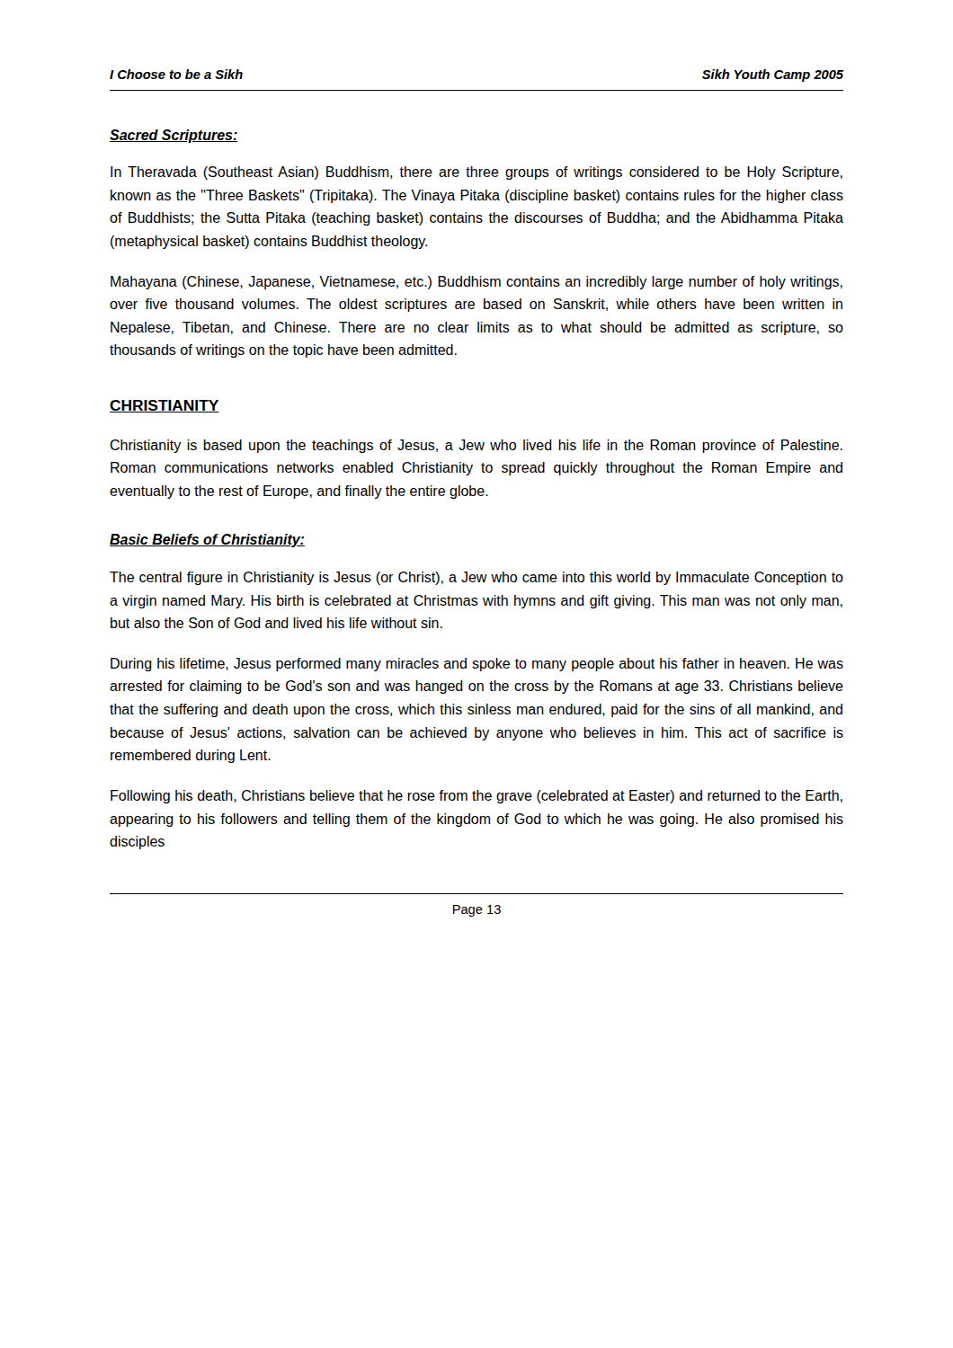I Choose to be a Sikh Sikh Youth Camp 2005
Sacred Scriptures:
In Theravada (Southeast Asian) Buddhism, there are three groups of writings considered to be Holy Scripture, known as the "Three Baskets" (Tripitaka). The Vinaya Pitaka (discipline basket) contains rules for the higher class of Buddhists; the Sutta Pitaka (teaching basket) contains the discourses of Buddha; and the Abidhamma Pitaka (metaphysical basket) contains Buddhist theology.
Mahayana (Chinese, Japanese, Vietnamese, etc.) Buddhism contains an incredibly large number of holy writings, over five thousand volumes. The oldest scriptures are based on Sanskrit, while others have been written in Nepalese, Tibetan, and Chinese. There are no clear limits as to what should be admitted as scripture, so thousands of writings on the topic have been admitted.
CHRISTIANITY
Christianity is based upon the teachings of Jesus, a Jew who lived his life in the Roman province of Palestine. Roman communications networks enabled Christianity to spread quickly throughout the Roman Empire and eventually to the rest of Europe, and finally the entire globe.
Basic Beliefs of Christianity:
The central figure in Christianity is Jesus (or Christ), a Jew who came into this world by Immaculate Conception to a virgin named Mary. His birth is celebrated at Christmas with hymns and gift giving. This man was not only man, but also the Son of God and lived his life without sin.
During his lifetime, Jesus performed many miracles and spoke to many people about his father in heaven. He was arrested for claiming to be God's son and was hanged on the cross by the Romans at age 33. Christians believe that the suffering and death upon the cross, which this sinless man endured, paid for the sins of all mankind, and because of Jesus' actions, salvation can be achieved by anyone who believes in him. This act of sacrifice is remembered during Lent.
Following his death, Christians believe that he rose from the grave (celebrated at Easter) and returned to the Earth, appearing to his followers and telling them of the kingdom of God to which he was going. He also promised his disciples
Page 13